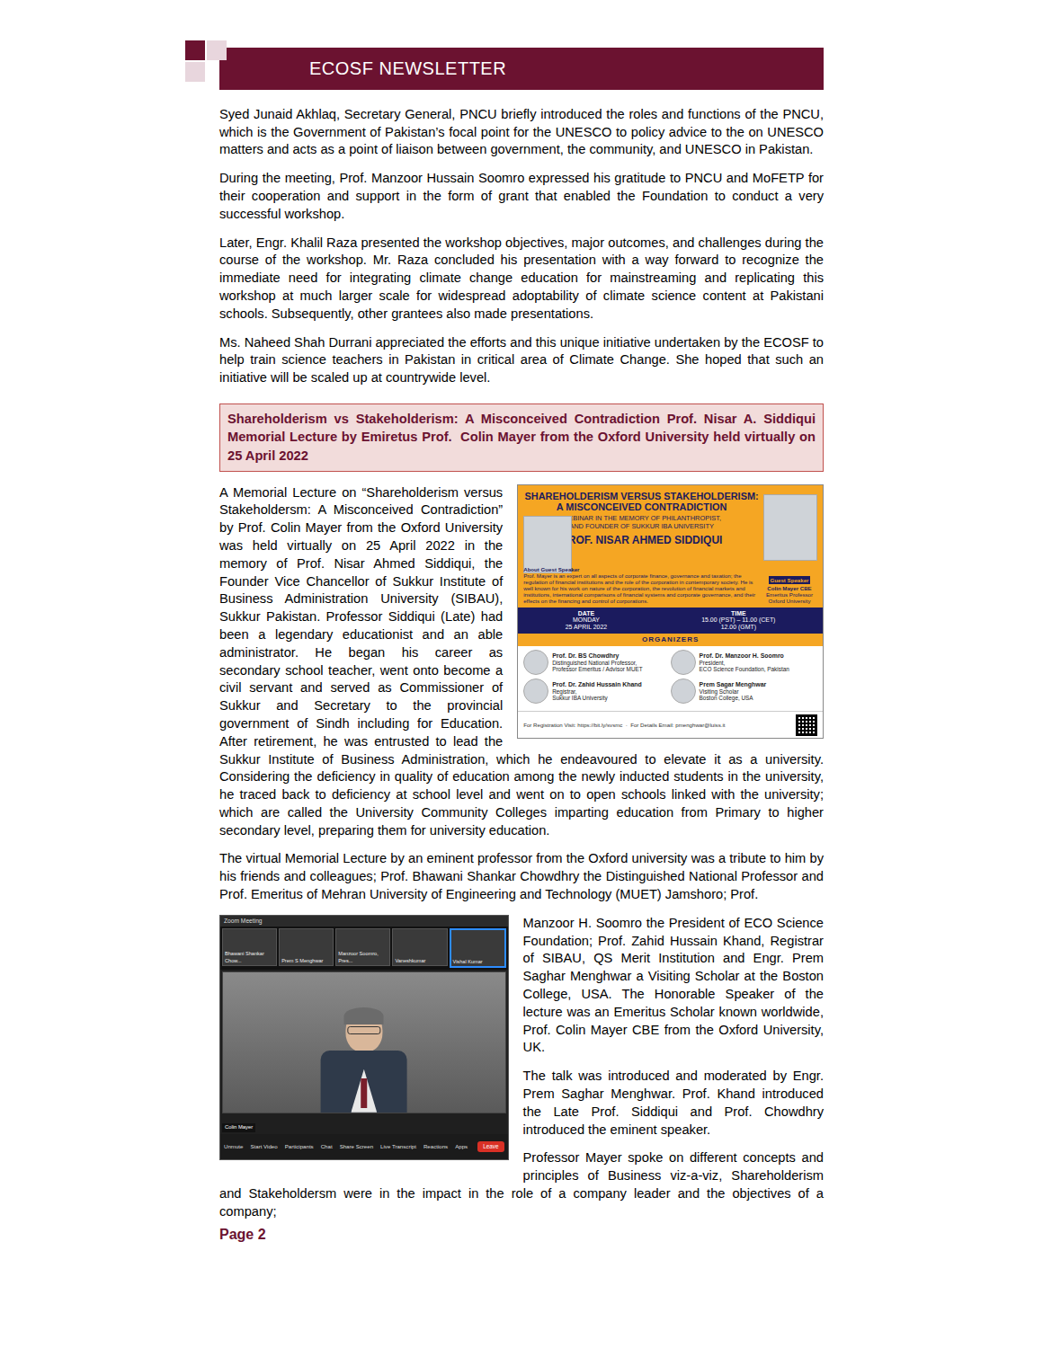ECOSF NEWSLETTER
Syed Junaid Akhlaq, Secretary General, PNCU briefly introduced the roles and functions of the PNCU, which is the Government of Pakistan’s focal point for the UNESCO to policy advice to the on UNESCO matters and acts as a point of liaison between government, the community, and UNESCO in Pakistan.
During the meeting, Prof. Manzoor Hussain Soomro expressed his gratitude to PNCU and MoFETP for their cooperation and support in the form of grant that enabled the Foundation to conduct a very successful workshop.
Later, Engr. Khalil Raza presented the workshop objectives, major outcomes, and challenges during the course of the workshop. Mr. Raza concluded his presentation with a way forward to recognize the immediate need for integrating climate change education for mainstreaming and replicating this workshop at much larger scale for widespread adoptability of climate science content at Pakistani schools. Subsequently, other grantees also made presentations.
Ms. Naheed Shah Durrani appreciated the efforts and this unique initiative undertaken by the ECOSF to help train science teachers in Pakistan in critical area of Climate Change. She hoped that such an initiative will be scaled up at countrywide level.
Shareholderism vs Stakeholderism: A Misconceived Contradiction Prof. Nisar A. Siddiqui Memorial Lecture by Emiretus Prof. Colin Mayer from the Oxford University held virtually on 25 April 2022
SHAREHOLDERISM VERSUS STAKEHOLDERISM:
A MISCONCEIVED CONTRADICTION
WEBINAR IN THE MEMORY OF PHILANTHROPIST,
AND FOUNDER OF SUKKUR IBA UNIVERSITY
PROF. NISAR AHMED SIDDIQUI
About Guest Speaker
Prof. Mayer is an expert on all aspects of corporate finance, governance and taxation; the regulation of financial institutions and the role of the corporation in contemporary society. He is well known for his work on nature of the corporation, the revolution of financial markets and institutions, international comparisons of financial systems and corporate governance, and their effects on the financing and control of corporations.
Guest Speaker
Colin Mayer CBE
Emeritus Professor
Oxford University
DATE
MONDAY
25 APRIL 2022
TIME
15.00 (PST) – 11.00 (CET)
12.00 (GMT)
ORGANIZERS
Prof. Dr. BS Chowdhry
Distinguished National Professor,
Professor Emeritus / Advisor MUET
Prof. Dr. Manzoor H. Soomro
President,
ECO Science Foundation, Pakistan
Prof. Dr. Zahid Hussain Khand
Registrar,
Sukkur IBA University
Prem Sagar Menghwar
Visiting Scholar
Boston College, USA
For Registration Visit: https://bit.ly/svsmc · For Details Email: pmenghwar@luiss.it
A Memorial Lecture on “Shareholderism versus Stakeholdersm: A Misconceived Contradiction” by Prof. Colin Mayer from the Oxford University was held virtually on 25 April 2022 in the memory of Prof. Nisar Ahmed Siddiqui, the Founder Vice Chancellor of Sukkur Institute of Business Administration University (SIBAU), Sukkur Pakistan. Professor Siddiqui (Late) had been a legendary educationist and an able administrator. He began his career as secondary school teacher, went onto become a civil servant and served as Commissioner of Sukkur and Secretary to the provincial government of Sindh including for Education. After retirement, he was entrusted to lead the Sukkur Institute of Business Administration, which he endeavoured to elevate it as a university. Considering the deficiency in quality of education among the newly inducted students in the university, he traced back to deficiency at school level and went on to open schools linked with the university; which are called the University Community Colleges imparting education from Primary to higher secondary level, preparing them for university education.
The virtual Memorial Lecture by an eminent professor from the Oxford university was a tribute to him by his friends and colleagues; Prof. Bhawani Shankar Chowdhry the Distinguished National Professor and Prof. Emeritus of Mehran University of Engineering and Technology (MUET) Jamshoro; Prof.
Zoom Meeting
Bhawani Shankar Chow...
Prem S Menghwar
Manzoor Soomro, Pres...
Vaneshkumar
Vishal Kumar
Colin Mayer
Unmute Start Video Participants Chat Share Screen Live Transcript Reactions Apps
Leave
Manzoor H. Soomro the President of ECO Science Foundation; Prof. Zahid Hussain Khand, Registrar of SIBAU, QS Merit Institution and Engr. Prem Saghar Menghwar a Visiting Scholar at the Boston College, USA. The Honorable Speaker of the lecture was an Emeritus Scholar known worldwide, Prof. Colin Mayer CBE from the Oxford University, UK.
The talk was introduced and moderated by Engr. Prem Saghar Menghwar. Prof. Khand introduced the Late Prof. Siddiqui and Prof. Chowdhry introduced the eminent speaker.
Professor Mayer spoke on different concepts and principles of Business viz-a-viz, Shareholderism and Stakeholdersm were in the impact in the role of a company leader and the objectives of a company;
Page 2